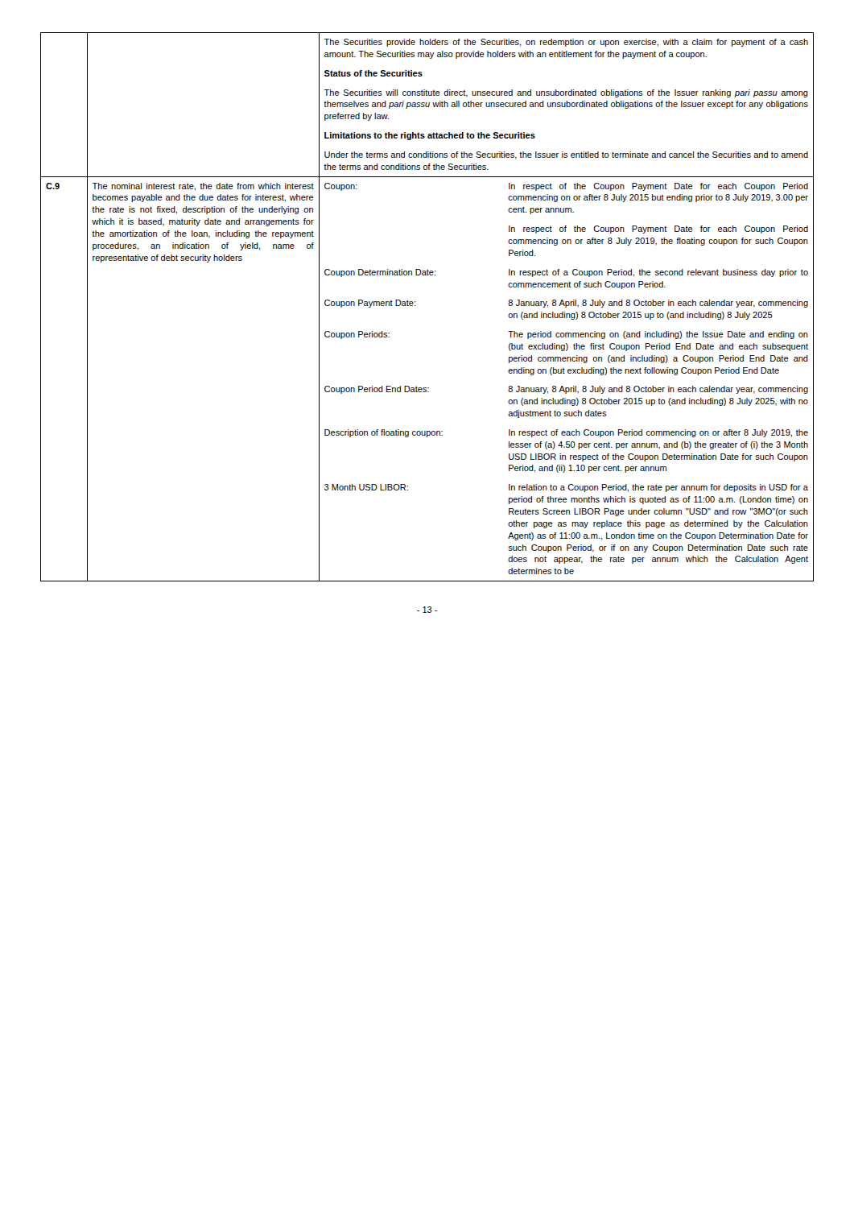| | | The Securities provide holders of the Securities, on redemption or upon exercise, with a claim for payment of a cash amount. The Securities may also provide holders with an entitlement for the payment of a coupon. Status of the Securities The Securities will constitute direct, unsecured and unsubordinated obligations of the Issuer ranking pari passu among themselves and pari passu with all other unsecured and unsubordinated obligations of the Issuer except for any obligations preferred by law. Limitations to the rights attached to the Securities Under the terms and conditions of the Securities, the Issuer is entitled to terminate and cancel the Securities and to amend the terms and conditions of the Securities. |
| C.9 | The nominal interest rate, the date from which interest becomes payable and the due dates for interest, where the rate is not fixed, description of the underlying on which it is based, maturity date and arrangements for the amortization of the loan, including the repayment procedures, an indication of yield, name of representative of debt security holders | / Coupon: / In respect of the Coupon Payment Date for each Coupon Period commencing on or after 8 July 2015 but ending prior to 8 July 2019, 3.00 per cent. per annum. In respect of the Coupon Payment Date for each Coupon Period commencing on or after 8 July 2019, the floating coupon for such Coupon Period. / / Coupon Determination Date: / In respect of a Coupon Period, the second relevant business day prior to commencement of such Coupon Period. / / Coupon Payment Date: / 8 January, 8 April, 8 July and 8 October in each calendar year, commencing on (and including) 8 October 2015 up to (and including) 8 July 2025 / / Coupon Periods: / The period commencing on (and including) the Issue Date and ending on (but excluding) the first Coupon Period End Date and each subsequent period commencing on (and including) a Coupon Period End Date and ending on (but excluding) the next following Coupon Period End Date / / Coupon Period End Dates: / 8 January, 8 April, 8 July and 8 October in each calendar year, commencing on (and including) 8 October 2015 up to (and including) 8 July 2025, with no adjustment to such dates / / Description of floating coupon: / In respect of each Coupon Period commencing on or after 8 July 2019, the lesser of (a) 4.50 per cent. per annum, and (b) the greater of (i) the 3 Month USD LIBOR in respect of the Coupon Determination Date for such Coupon Period, and (ii) 1.10 per cent. per annum / / 3 Month USD LIBOR: / In relation to a Coupon Period, the rate per annum for deposits in USD for a period of three months which is quoted as of 11:00 a.m. (London time) on Reuters Screen LIBOR Page under column "USD" and row "3MO"(or such other page as may replace this page as determined by the Calculation Agent) as of 11:00 a.m., London time on the Coupon Determination Date for such Coupon Period, or if on any Coupon Determination Date such rate does not appear, the rate per annum which the Calculation Agent determines to be / |
- 13 -